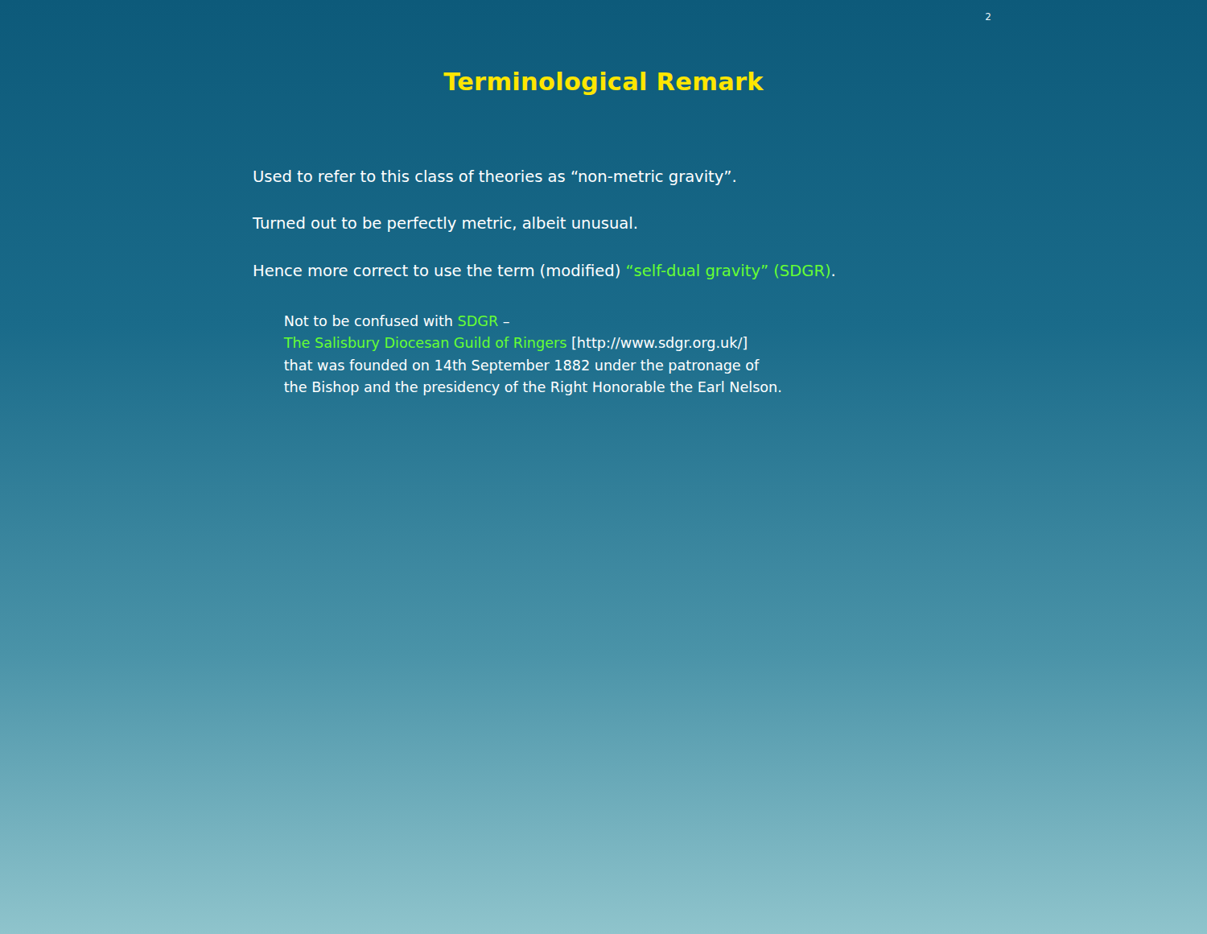2
Terminological Remark
Used to refer to this class of theories as “non-metric gravity”.
Turned out to be perfectly metric, albeit unusual.
Hence more correct to use the term (modified) “self-dual gravity” (SDGR).
Not to be confused with SDGR –
The Salisbury Diocesan Guild of Ringers [http://www.sdgr.org.uk/]
that was founded on 14th September 1882 under the patronage of
the Bishop and the presidency of the Right Honorable the Earl Nelson.